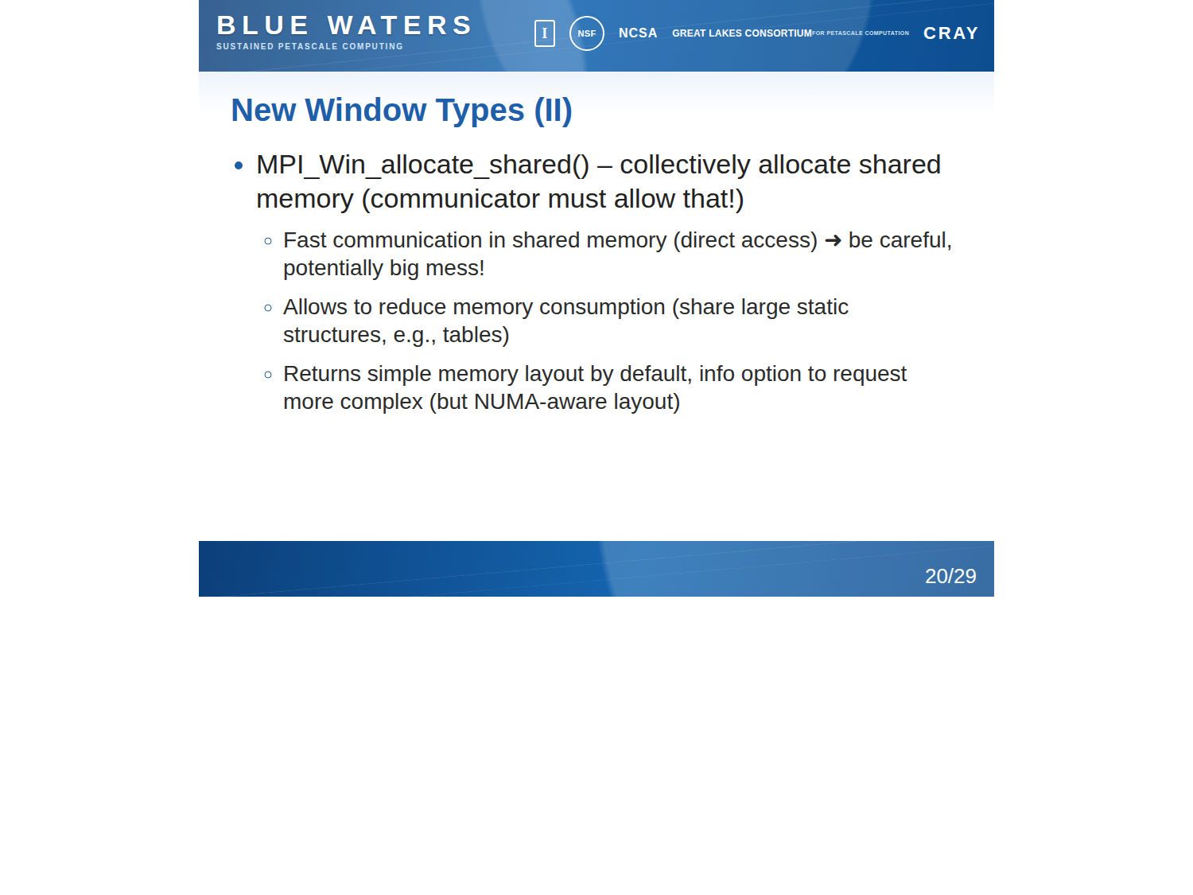BLUE WATERS
SUSTAINED PETASCALE COMPUTING
I
NSF
NCSA
GREAT LAKES CONSORTIUM
FOR PETASCALE COMPUTATION
CRAY
New Window Types (II)
MPI_Win_allocate_shared() – collectively allocate shared memory (communicator must allow that!)
Fast communication in shared memory (direct access) ➜ be careful, potentially big mess!
Allows to reduce memory consumption (share large static structures, e.g., tables)
Returns simple memory layout by default, info option to request more complex (but NUMA-aware layout)
20/29